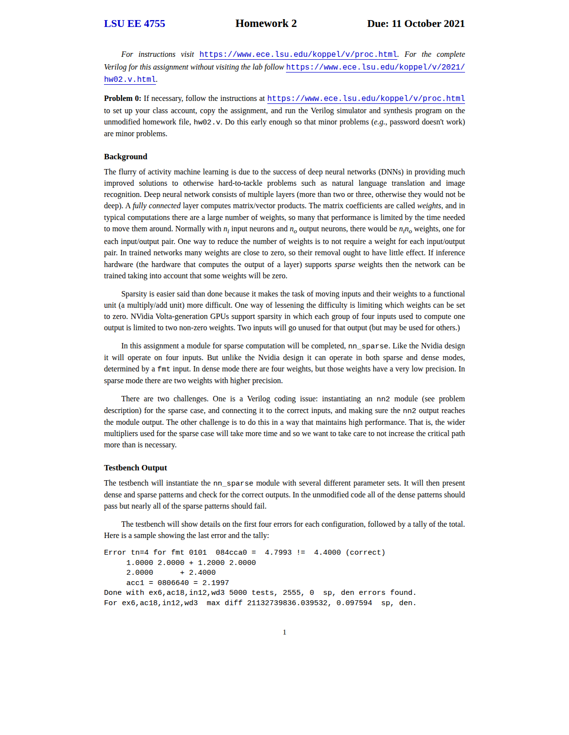LSU EE 4755 Homework 2 Due: 11 October 2021
For instructions visit https://www.ece.lsu.edu/koppel/v/proc.html. For the complete Verilog for this assignment without visiting the lab follow https://www.ece.lsu.edu/koppel/v/2021/hw02.v.html.
Problem 0: If necessary, follow the instructions at https://www.ece.lsu.edu/koppel/v/proc.html to set up your class account, copy the assignment, and run the Verilog simulator and synthesis program on the unmodified homework file, hw02.v. Do this early enough so that minor problems (e.g., password doesn't work) are minor problems.
Background
The flurry of activity machine learning is due to the success of deep neural networks (DNNs) in providing much improved solutions to otherwise hard-to-tackle problems such as natural language translation and image recognition. Deep neural network consists of multiple layers (more than two or three, otherwise they would not be deep). A fully connected layer computes matrix/vector products. The matrix coefficients are called weights, and in typical computations there are a large number of weights, so many that performance is limited by the time needed to move them around. Normally with ni input neurons and no output neurons, there would be nino weights, one for each input/output pair. One way to reduce the number of weights is to not require a weight for each input/output pair. In trained networks many weights are close to zero, so their removal ought to have little effect. If inference hardware (the hardware that computes the output of a layer) supports sparse weights then the network can be trained taking into account that some weights will be zero.
Sparsity is easier said than done because it makes the task of moving inputs and their weights to a functional unit (a multiply/add unit) more difficult. One way of lessening the difficulty is limiting which weights can be set to zero. NVidia Volta-generation GPUs support sparsity in which each group of four inputs used to compute one output is limited to two non-zero weights. Two inputs will go unused for that output (but may be used for others.)
In this assignment a module for sparse computation will be completed, nn_sparse. Like the Nvidia design it will operate on four inputs. But unlike the Nvidia design it can operate in both sparse and dense modes, determined by a fmt input. In dense mode there are four weights, but those weights have a very low precision. In sparse mode there are two weights with higher precision.
There are two challenges. One is a Verilog coding issue: instantiating an nn2 module (see problem description) for the sparse case, and connecting it to the correct inputs, and making sure the nn2 output reaches the module output. The other challenge is to do this in a way that maintains high performance. That is, the wider multipliers used for the sparse case will take more time and so we want to take care to not increase the critical path more than is necessary.
Testbench Output
The testbench will instantiate the nn_sparse module with several different parameter sets. It will then present dense and sparse patterns and check for the correct outputs. In the unmodified code all of the dense patterns should pass but nearly all of the sparse patterns should fail.
The testbench will show details on the first four errors for each configuration, followed by a tally of the total. Here is a sample showing the last error and the tally:
Error tn=4 for fmt 0101  084cca0 =  4.7993 !=  4.4000 (correct)
     1.0000 2.0000 + 1.2000 2.0000
     2.0000      + 2.4000
     acc1 = 0806640 = 2.1997
Done with ex6,ac18,in12,wd3 5000 tests, 2555, 0  sp, den errors found.
For ex6,ac18,in12,wd3  max diff 21132739836.039532, 0.097594  sp, den.
1